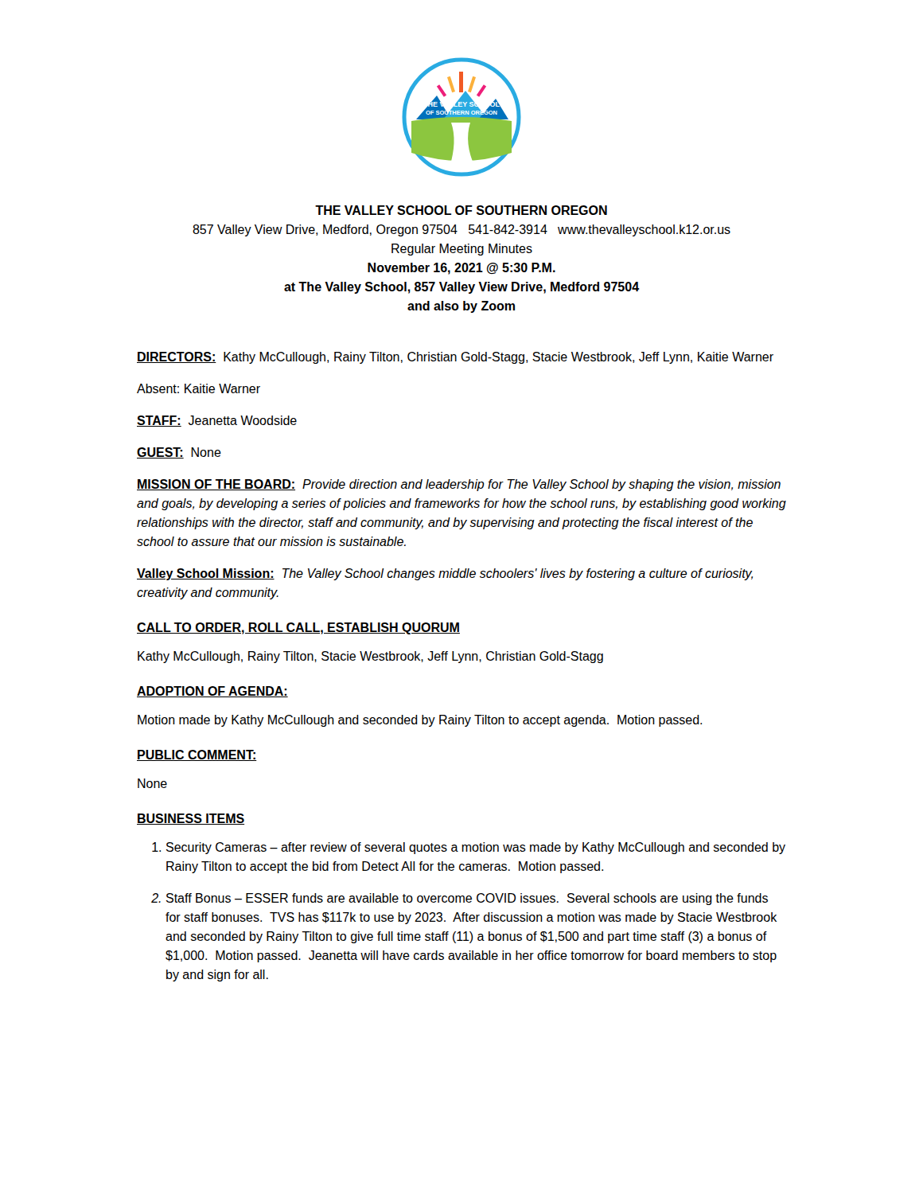THE VALLEY SCHOOL OF SOUTHERN OREGON
THE VALLEY SCHOOL OF SOUTHERN OREGON 857 Valley View Drive, Medford, Oregon 97504 541-842-3914 www.thevalleyschool.k12.or.us Regular Meeting Minutes November 16, 2021 @ 5:30 P.M. at The Valley School, 857 Valley View Drive, Medford 97504 and also by Zoom
DIRECTORS: Kathy McCullough, Rainy Tilton, Christian Gold-Stagg, Stacie Westbrook, Jeff Lynn, Kaitie Warner
Absent: Kaitie Warner
STAFF: Jeanetta Woodside
GUEST: None
MISSION OF THE BOARD: Provide direction and leadership for The Valley School by shaping the vision, mission and goals, by developing a series of policies and frameworks for how the school runs, by establishing good working relationships with the director, staff and community, and by supervising and protecting the fiscal interest of the school to assure that our mission is sustainable.
Valley School Mission: The Valley School changes middle schoolers' lives by fostering a culture of curiosity, creativity and community.
CALL TO ORDER, ROLL CALL, ESTABLISH QUORUM
Kathy McCullough, Rainy Tilton, Stacie Westbrook, Jeff Lynn, Christian Gold-Stagg
ADOPTION OF AGENDA:
Motion made by Kathy McCullough and seconded by Rainy Tilton to accept agenda. Motion passed.
PUBLIC COMMENT:
None
BUSINESS ITEMS
Security Cameras – after review of several quotes a motion was made by Kathy McCullough and seconded by Rainy Tilton to accept the bid from Detect All for the cameras. Motion passed.
Staff Bonus – ESSER funds are available to overcome COVID issues. Several schools are using the funds for staff bonuses. TVS has $117k to use by 2023. After discussion a motion was made by Stacie Westbrook and seconded by Rainy Tilton to give full time staff (11) a bonus of $1,500 and part time staff (3) a bonus of $1,000. Motion passed. Jeanetta will have cards available in her office tomorrow for board members to stop by and sign for all.